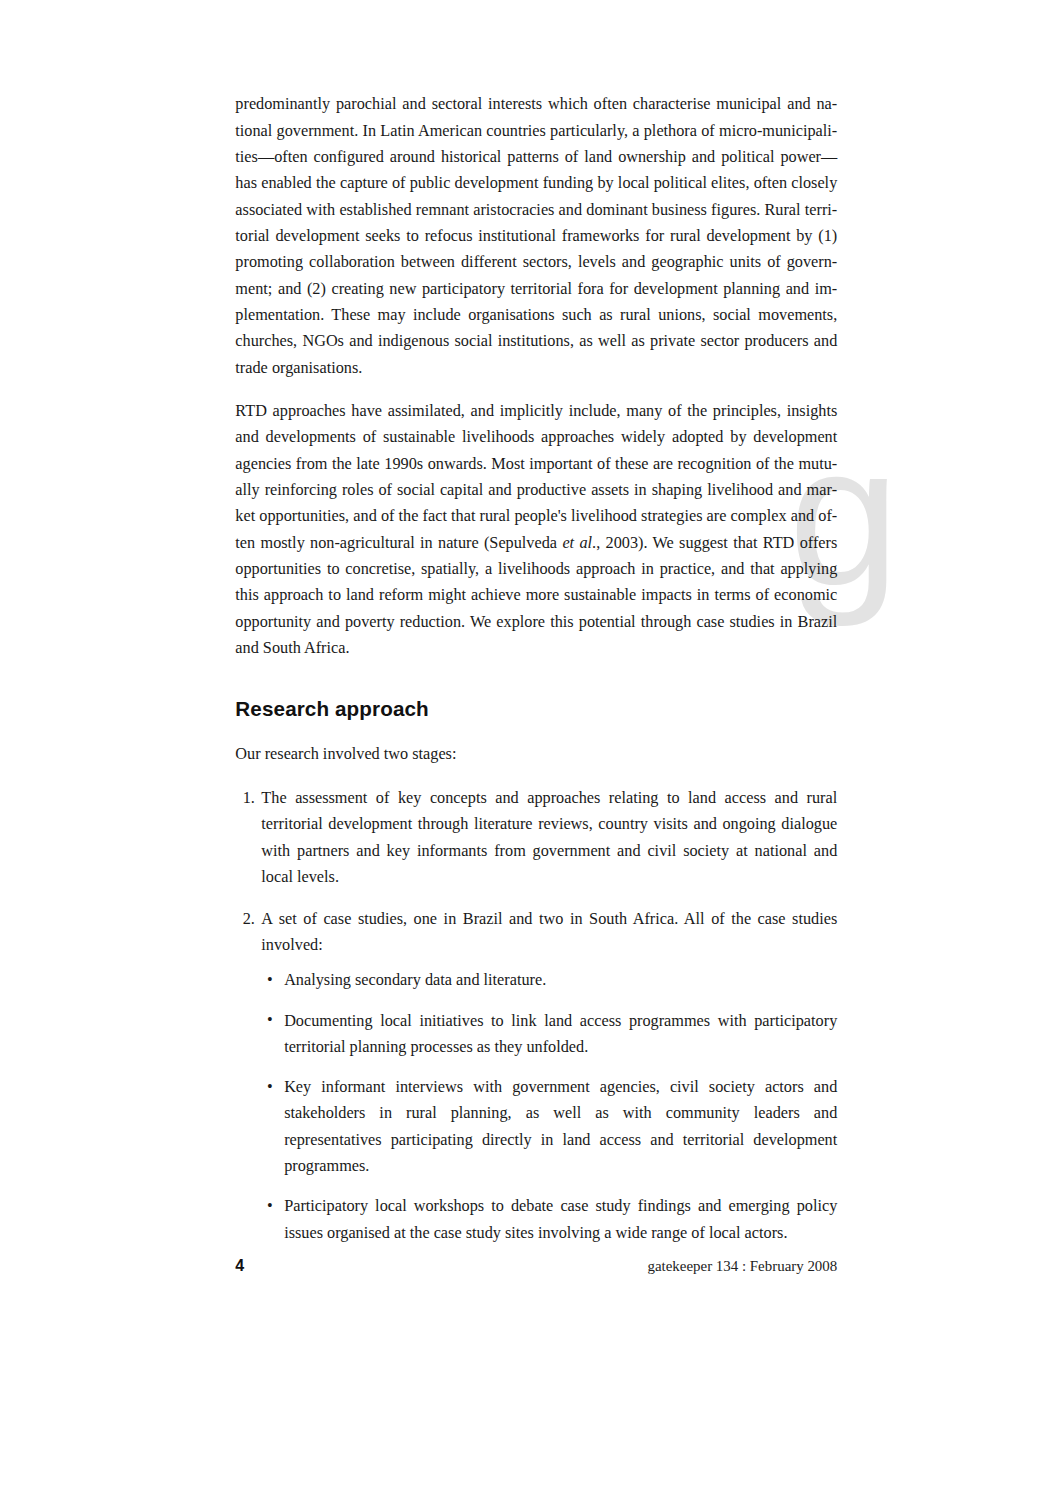g
predominantly parochial and sectoral interests which often characterise municipal and national government. In Latin American countries particularly, a plethora of micro-municipalities—often configured around historical patterns of land ownership and political power—has enabled the capture of public development funding by local political elites, often closely associated with established remnant aristocracies and dominant business figures. Rural territorial development seeks to refocus institutional frameworks for rural development by (1) promoting collaboration between different sectors, levels and geographic units of government; and (2) creating new participatory territorial fora for development planning and implementation. These may include organisations such as rural unions, social movements, churches, NGOs and indigenous social institutions, as well as private sector producers and trade organisations.
RTD approaches have assimilated, and implicitly include, many of the principles, insights and developments of sustainable livelihoods approaches widely adopted by development agencies from the late 1990s onwards. Most important of these are recognition of the mutually reinforcing roles of social capital and productive assets in shaping livelihood and market opportunities, and of the fact that rural people's livelihood strategies are complex and often mostly non-agricultural in nature (Sepulveda et al., 2003). We suggest that RTD offers opportunities to concretise, spatially, a livelihoods approach in practice, and that applying this approach to land reform might achieve more sustainable impacts in terms of economic opportunity and poverty reduction. We explore this potential through case studies in Brazil and South Africa.
Research approach
Our research involved two stages:
The assessment of key concepts and approaches relating to land access and rural territorial development through literature reviews, country visits and ongoing dialogue with partners and key informants from government and civil society at national and local levels.
A set of case studies, one in Brazil and two in South Africa. All of the case studies involved:
Analysing secondary data and literature.
Documenting local initiatives to link land access programmes with participatory territorial planning processes as they unfolded.
Key informant interviews with government agencies, civil society actors and stakeholders in rural planning, as well as with community leaders and representatives participating directly in land access and territorial development programmes.
Participatory local workshops to debate case study findings and emerging policy issues organised at the case study sites involving a wide range of local actors.
4 gatekeeper 134 : February 2008